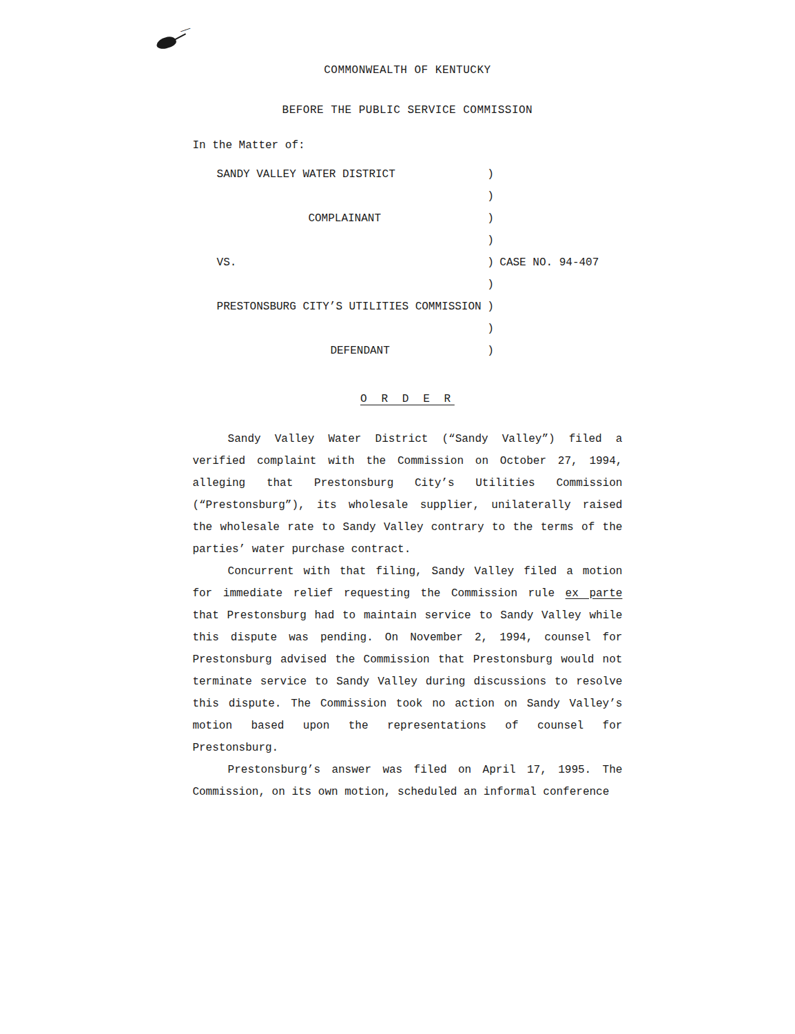——
Commonwealth of Kentucky
Before the Public Service Commission
In the Matter of:
| SANDY VALLEY WATER DISTRICT | ) | |
| | ) | |
| COMPLAINANT | ) | |
| | ) | |
| VS. | ) | CASE NO. 94-407 |
| | ) | |
| PRESTONSBURG CITY’S UTILITIES COMMISSION | ) | |
| | ) | |
| DEFENDANT | ) | |
O R D E R
Sandy Valley Water District (“Sandy Valley”) filed a verified complaint with the Commission on October 27, 1994, alleging that Prestonsburg City’s Utilities Commission (“Prestonsburg”), its wholesale supplier, unilaterally raised the wholesale rate to Sandy Valley contrary to the terms of the parties’ water purchase contract.
Concurrent with that filing, Sandy Valley filed a motion for immediate relief requesting the Commission rule ex parte that Prestonsburg had to maintain service to Sandy Valley while this dispute was pending. On November 2, 1994, counsel for Prestonsburg advised the Commission that Prestonsburg would not terminate service to Sandy Valley during discussions to resolve this dispute. The Commission took no action on Sandy Valley’s motion based upon the representations of counsel for Prestonsburg.
Prestonsburg’s answer was filed on April 17, 1995. The Commission, on its own motion, scheduled an informal conference